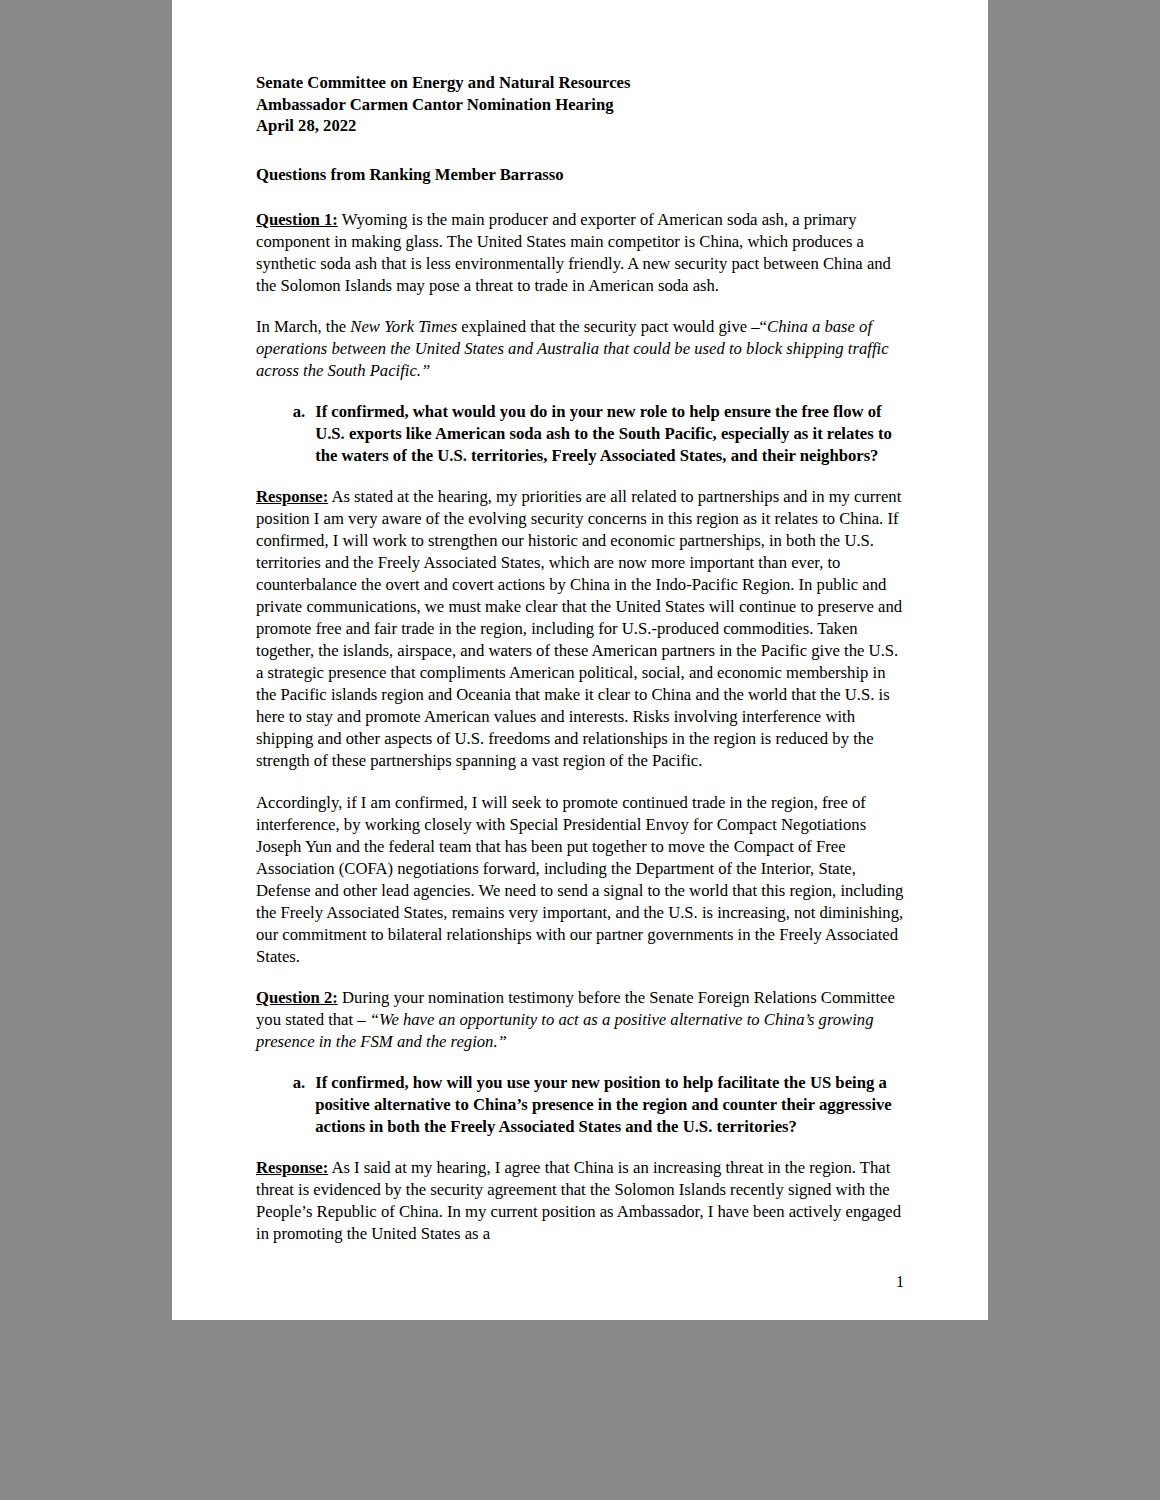Senate Committee on Energy and Natural Resources
Ambassador Carmen Cantor Nomination Hearing
April 28, 2022
Questions from Ranking Member Barrasso
Question 1: Wyoming is the main producer and exporter of American soda ash, a primary component in making glass. The United States main competitor is China, which produces a synthetic soda ash that is less environmentally friendly. A new security pact between China and the Solomon Islands may pose a threat to trade in American soda ash.
In March, the New York Times explained that the security pact would give –“China a base of operations between the United States and Australia that could be used to block shipping traffic across the South Pacific.”
If confirmed, what would you do in your new role to help ensure the free flow of U.S. exports like American soda ash to the South Pacific, especially as it relates to the waters of the U.S. territories, Freely Associated States, and their neighbors?
Response: As stated at the hearing, my priorities are all related to partnerships and in my current position I am very aware of the evolving security concerns in this region as it relates to China. If confirmed, I will work to strengthen our historic and economic partnerships, in both the U.S. territories and the Freely Associated States, which are now more important than ever, to counterbalance the overt and covert actions by China in the Indo-Pacific Region. In public and private communications, we must make clear that the United States will continue to preserve and promote free and fair trade in the region, including for U.S.-produced commodities. Taken together, the islands, airspace, and waters of these American partners in the Pacific give the U.S. a strategic presence that compliments American political, social, and economic membership in the Pacific islands region and Oceania that make it clear to China and the world that the U.S. is here to stay and promote American values and interests. Risks involving interference with shipping and other aspects of U.S. freedoms and relationships in the region is reduced by the strength of these partnerships spanning a vast region of the Pacific.
Accordingly, if I am confirmed, I will seek to promote continued trade in the region, free of interference, by working closely with Special Presidential Envoy for Compact Negotiations Joseph Yun and the federal team that has been put together to move the Compact of Free Association (COFA) negotiations forward, including the Department of the Interior, State, Defense and other lead agencies. We need to send a signal to the world that this region, including the Freely Associated States, remains very important, and the U.S. is increasing, not diminishing, our commitment to bilateral relationships with our partner governments in the Freely Associated States.
Question 2: During your nomination testimony before the Senate Foreign Relations Committee you stated that – “We have an opportunity to act as a positive alternative to China’s growing presence in the FSM and the region.”
If confirmed, how will you use your new position to help facilitate the US being a positive alternative to China’s presence in the region and counter their aggressive actions in both the Freely Associated States and the U.S. territories?
Response: As I said at my hearing, I agree that China is an increasing threat in the region. That threat is evidenced by the security agreement that the Solomon Islands recently signed with the People’s Republic of China. In my current position as Ambassador, I have been actively engaged in promoting the United States as a
1